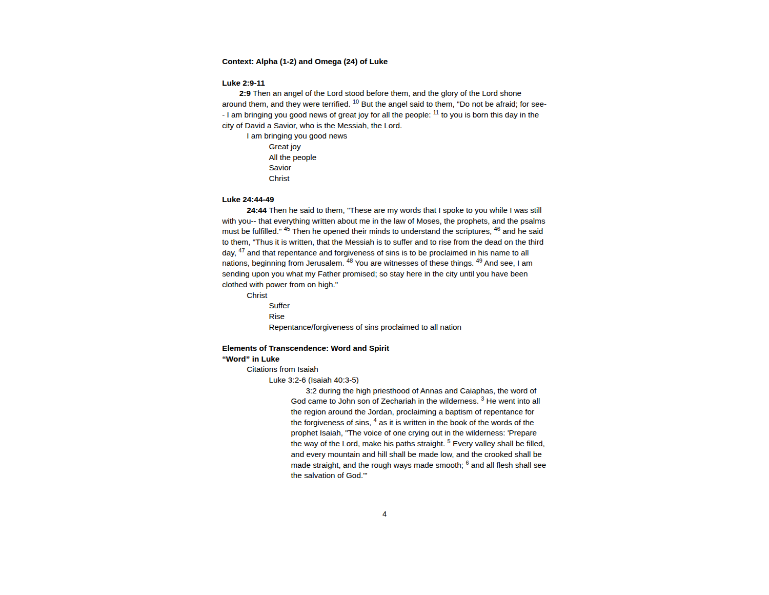Context: Alpha (1-2) and Omega (24) of Luke
Luke 2:9-11
2:9 Then an angel of the Lord stood before them, and the glory of the Lord shone around them, and they were terrified. 10 But the angel said to them, "Do not be afraid; for see-- I am bringing you good news of great joy for all the people: 11 to you is born this day in the city of David a Savior, who is the Messiah, the Lord.
I am bringing you good news
Great joy
All the people
Savior
Christ
Luke 24:44-49
24:44 Then he said to them, "These are my words that I spoke to you while I was still with you-- that everything written about me in the law of Moses, the prophets, and the psalms must be fulfilled." 45 Then he opened their minds to understand the scriptures, 46 and he said to them, "Thus it is written, that the Messiah is to suffer and to rise from the dead on the third day, 47 and that repentance and forgiveness of sins is to be proclaimed in his name to all nations, beginning from Jerusalem. 48 You are witnesses of these things. 49 And see, I am sending upon you what my Father promised; so stay here in the city until you have been clothed with power from on high."
Christ
Suffer
Rise
Repentance/forgiveness of sins proclaimed to all nation
Elements of Transcendence: Word and Spirit
“Word” in Luke
Citations from Isaiah
Luke 3:2-6 (Isaiah 40:3-5)
3:2 during the high priesthood of Annas and Caiaphas, the word of God came to John son of Zechariah in the wilderness. 3 He went into all the region around the Jordan, proclaiming a baptism of repentance for the forgiveness of sins, 4 as it is written in the book of the words of the prophet Isaiah, "The voice of one crying out in the wilderness: 'Prepare the way of the Lord, make his paths straight. 5 Every valley shall be filled, and every mountain and hill shall be made low, and the crooked shall be made straight, and the rough ways made smooth; 6 and all flesh shall see the salvation of God.'"
4